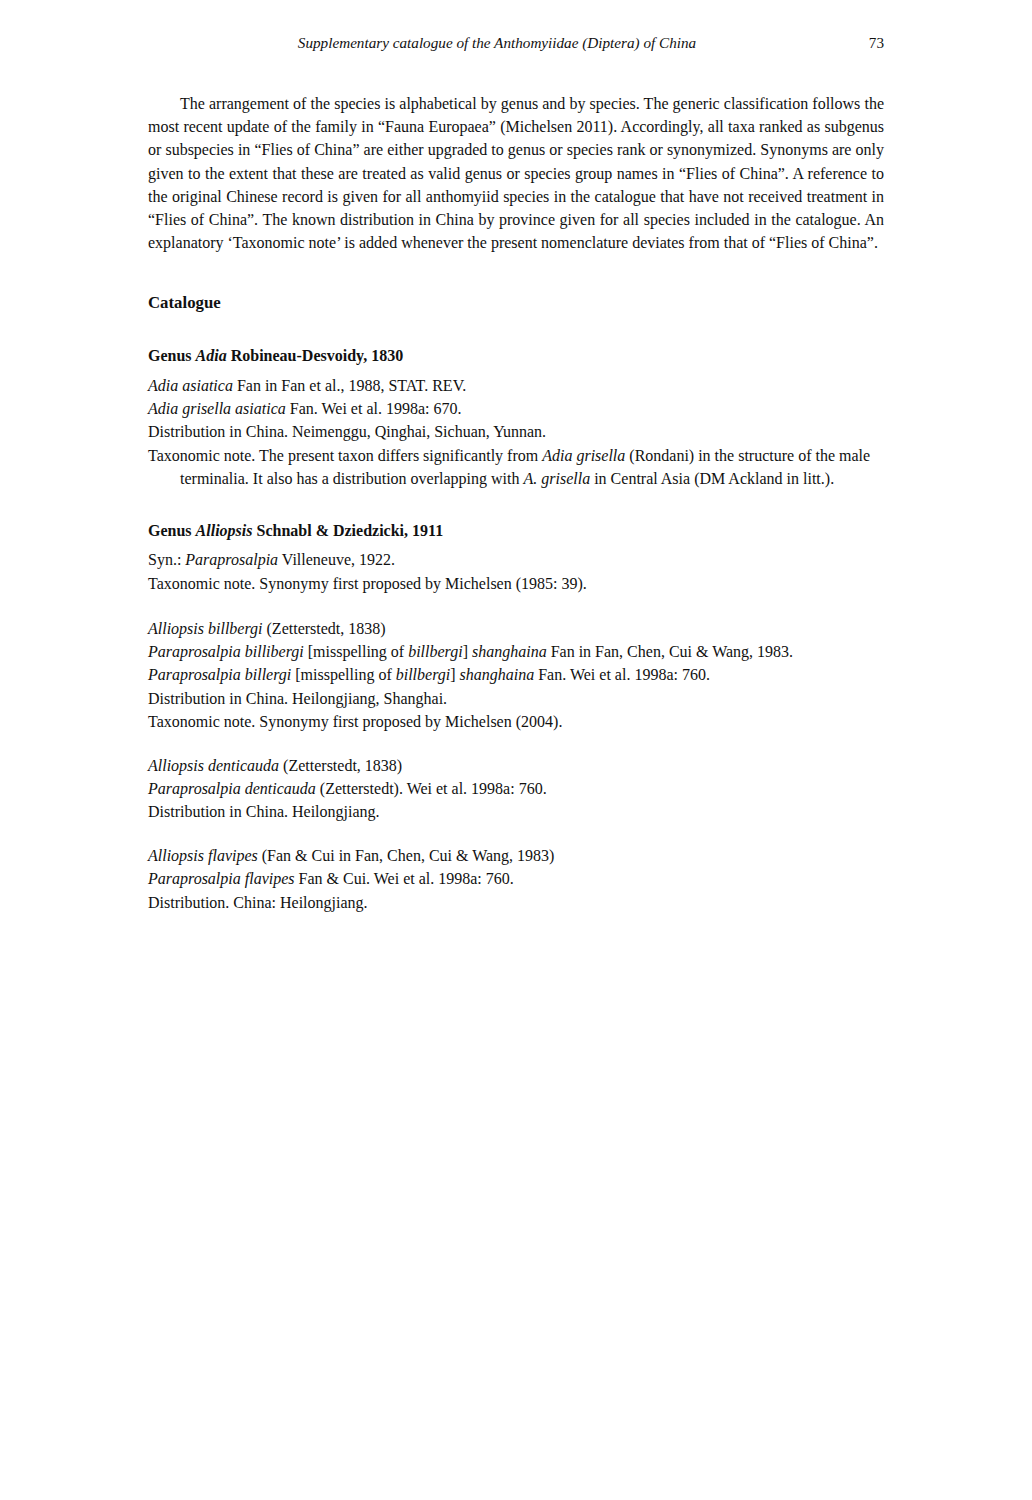Supplementary catalogue of the Anthomyiidae (Diptera) of China 73
The arrangement of the species is alphabetical by genus and by species. The generic classification follows the most recent update of the family in “Fauna Europaea” (Michelsen 2011). Accordingly, all taxa ranked as subgenus or subspecies in “Flies of China” are either upgraded to genus or species rank or synonymized. Synonyms are only given to the extent that these are treated as valid genus or species group names in “Flies of China”. A reference to the original Chinese record is given for all anthomyiid species in the catalogue that have not received treatment in “Flies of China”. The known distribution in China by province given for all species included in the catalogue. An explanatory ‘Taxonomic note’ is added whenever the present nomenclature deviates from that of “Flies of China”.
Catalogue
Genus Adia Robineau-Desvoidy, 1830
Adia asiatica Fan in Fan et al., 1988, STAT. REV.
Adia grisella asiatica Fan. Wei et al. 1998a: 670.
Distribution in China. Neimenggu, Qinghai, Sichuan, Yunnan.
Taxonomic note. The present taxon differs significantly from Adia grisella (Rondani) in the structure of the male terminalia. It also has a distribution overlapping with A. grisella in Central Asia (DM Ackland in litt.).
Genus Alliopsis Schnabl & Dziedzicki, 1911
Syn.: Paraprosalpia Villeneuve, 1922.
Taxonomic note. Synonymy first proposed by Michelsen (1985: 39).
Alliopsis billbergi (Zetterstedt, 1838)
Paraprosalpia billibergi [misspelling of billbergi] shanghaina Fan in Fan, Chen, Cui & Wang, 1983.
Paraprosalpia billergi [misspelling of billbergi] shanghaina Fan. Wei et al. 1998a: 760.
Distribution in China. Heilongjiang, Shanghai.
Taxonomic note. Synonymy first proposed by Michelsen (2004).
Alliopsis denticauda (Zetterstedt, 1838)
Paraprosalpia denticauda (Zetterstedt). Wei et al. 1998a: 760.
Distribution in China. Heilongjiang.
Alliopsis flavipes (Fan & Cui in Fan, Chen, Cui & Wang, 1983)
Paraprosalpia flavipes Fan & Cui. Wei et al. 1998a: 760.
Distribution. China: Heilongjiang.